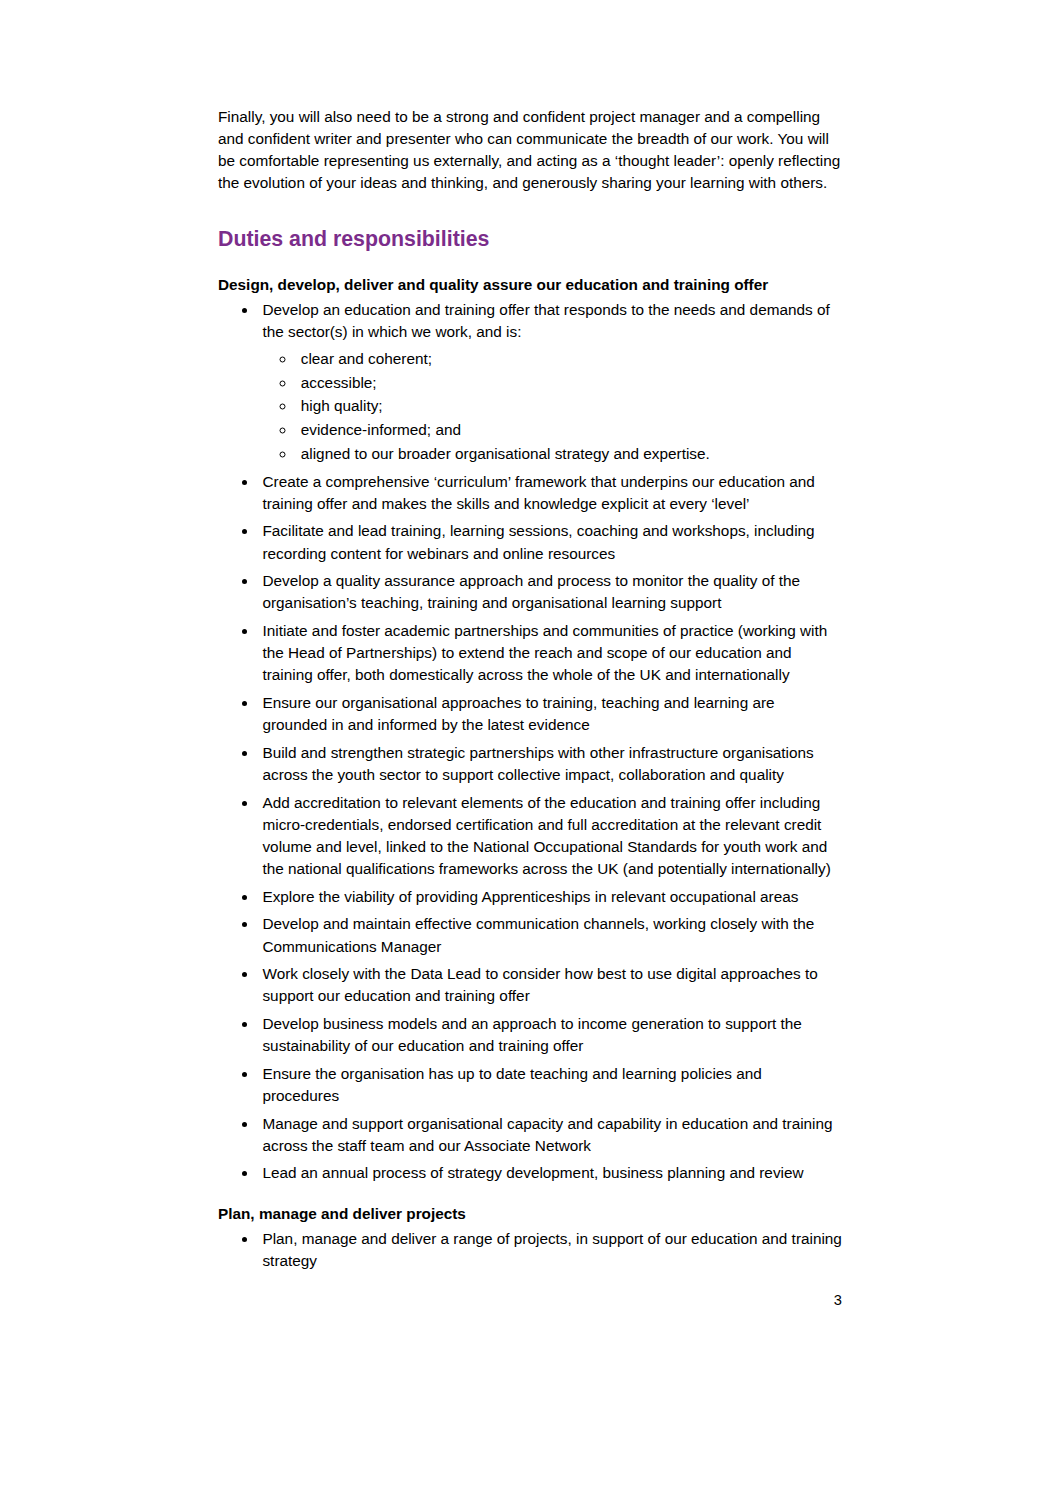Finally, you will also need to be a strong and confident project manager and a compelling and confident writer and presenter who can communicate the breadth of our work. You will be comfortable representing us externally, and acting as a ‘thought leader’: openly reflecting the evolution of your ideas and thinking, and generously sharing your learning with others.
Duties and responsibilities
Design, develop, deliver and quality assure our education and training offer
Develop an education and training offer that responds to the needs and demands of the sector(s) in which we work, and is:
clear and coherent;
accessible;
high quality;
evidence-informed; and
aligned to our broader organisational strategy and expertise.
Create a comprehensive ‘curriculum’ framework that underpins our education and training offer and makes the skills and knowledge explicit at every ‘level’
Facilitate and lead training, learning sessions, coaching and workshops, including recording content for webinars and online resources
Develop a quality assurance approach and process to monitor the quality of the organisation’s teaching, training and organisational learning support
Initiate and foster academic partnerships and communities of practice (working with the Head of Partnerships) to extend the reach and scope of our education and training offer, both domestically across the whole of the UK and internationally
Ensure our organisational approaches to training, teaching and learning are grounded in and informed by the latest evidence
Build and strengthen strategic partnerships with other infrastructure organisations across the youth sector to support collective impact, collaboration and quality
Add accreditation to relevant elements of the education and training offer including micro-credentials, endorsed certification and full accreditation at the relevant credit volume and level, linked to the National Occupational Standards for youth work and the national qualifications frameworks across the UK (and potentially internationally)
Explore the viability of providing Apprenticeships in relevant occupational areas
Develop and maintain effective communication channels, working closely with the Communications Manager
Work closely with the Data Lead to consider how best to use digital approaches to support our education and training offer
Develop business models and an approach to income generation to support the sustainability of our education and training offer
Ensure the organisation has up to date teaching and learning policies and procedures
Manage and support organisational capacity and capability in education and training across the staff team and our Associate Network
Lead an annual process of strategy development, business planning and review
Plan, manage and deliver projects
Plan, manage and deliver a range of projects, in support of our education and training strategy
3